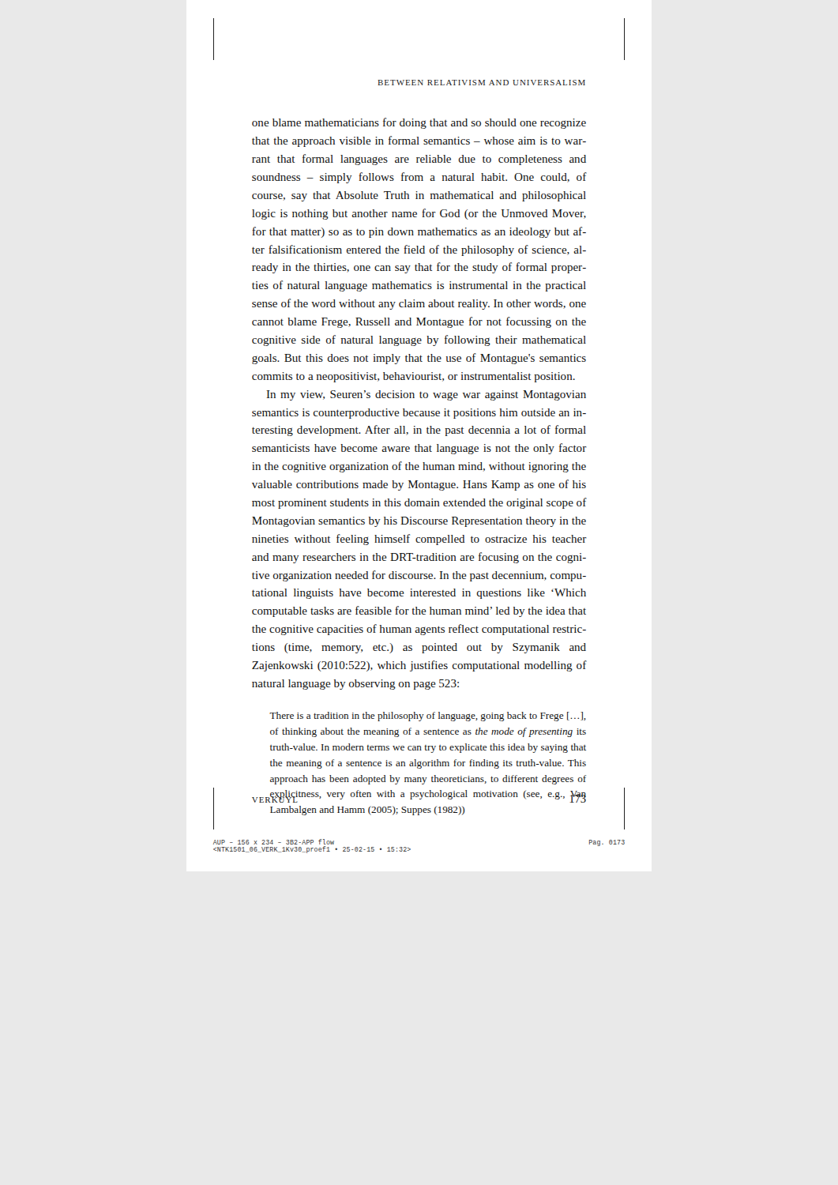Between Relativism and Universalism
one blame mathematicians for doing that and so should one recognize that the approach visible in formal semantics – whose aim is to warrant that formal languages are reliable due to completeness and soundness – simply follows from a natural habit. One could, of course, say that Absolute Truth in mathematical and philosophical logic is nothing but another name for God (or the Unmoved Mover, for that matter) so as to pin down mathematics as an ideology but after falsificationism entered the field of the philosophy of science, already in the thirties, one can say that for the study of formal properties of natural language mathematics is instrumental in the practical sense of the word without any claim about reality. In other words, one cannot blame Frege, Russell and Montague for not focussing on the cognitive side of natural language by following their mathematical goals. But this does not imply that the use of Montague's semantics commits to a neopositivist, behaviourist, or instrumentalist position.
In my view, Seuren’s decision to wage war against Montagovian semantics is counterproductive because it positions him outside an interesting development. After all, in the past decennia a lot of formal semanticists have become aware that language is not the only factor in the cognitive organization of the human mind, without ignoring the valuable contributions made by Montague. Hans Kamp as one of his most prominent students in this domain extended the original scope of Montagovian semantics by his Discourse Representation theory in the nineties without feeling himself compelled to ostracize his teacher and many researchers in the DRT-tradition are focusing on the cognitive organization needed for discourse. In the past decennium, computational linguists have become interested in questions like ‘Which computable tasks are feasible for the human mind’ led by the idea that the cognitive capacities of human agents reflect computational restrictions (time, memory, etc.) as pointed out by Szymanik and Zajenkowski (2010:522), which justifies computational modelling of natural language by observing on page 523:
There is a tradition in the philosophy of language, going back to Frege […], of thinking about the meaning of a sentence as the mode of presenting its truth-value. In modern terms we can try to explicate this idea by saying that the meaning of a sentence is an algorithm for finding its truth-value. This approach has been adopted by many theoreticians, to different degrees of explicitness, very often with a psychological motivation (see, e.g., Van Lambalgen and Hamm (2005); Suppes (1982))
Verkuyl 173
AUP – 156 x 234 – 3B2-APP flow <NTK1501_06_VERK_1Kv30_proef1 • 25-02-15 • 15:32>
Pag. 0173